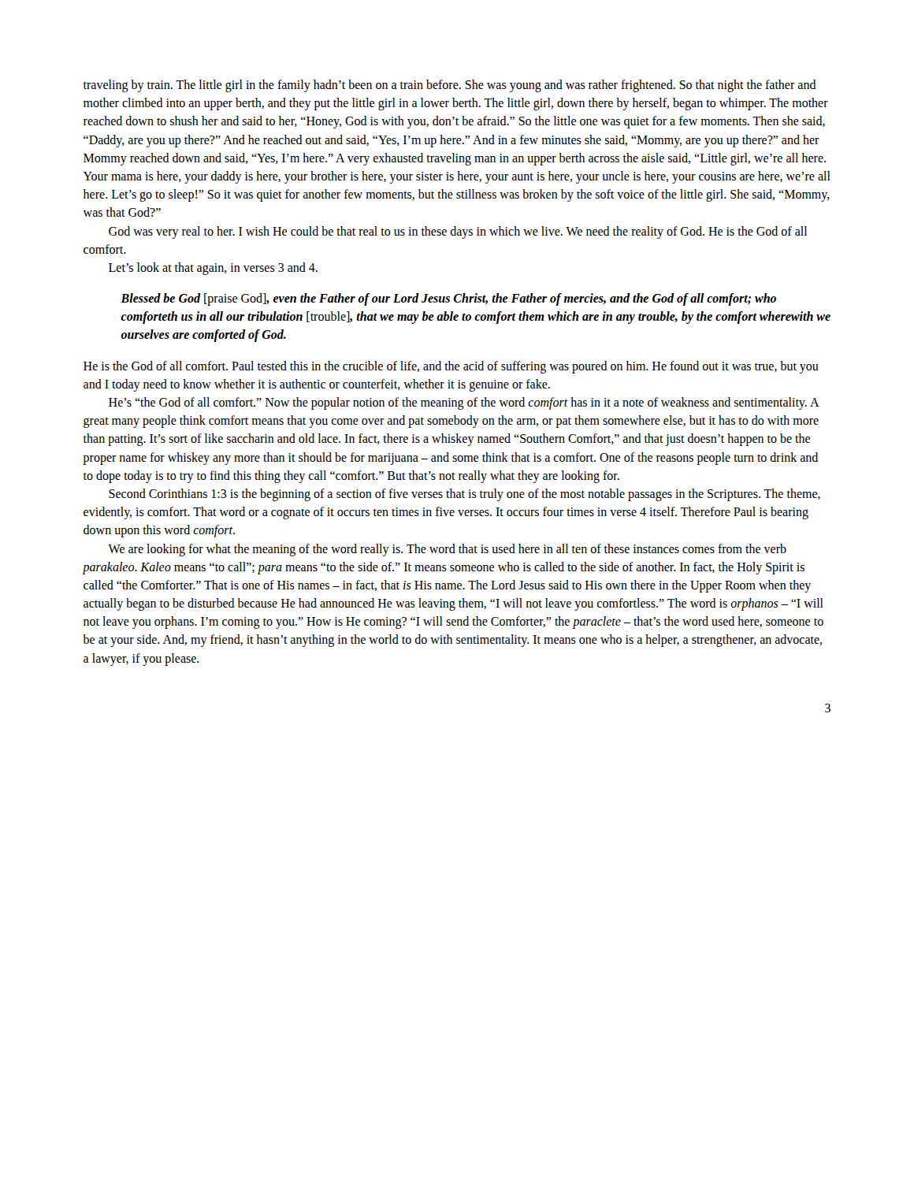traveling by train. The little girl in the family hadn’t been on a train before. She was young and was rather frightened. So that night the father and mother climbed into an upper berth, and they put the little girl in a lower berth. The little girl, down there by herself, began to whimper. The mother reached down to shush her and said to her, “Honey, God is with you, don’t be afraid.” So the little one was quiet for a few moments. Then she said, “Daddy, are you up there?” And he reached out and said, “Yes, I’m up here.” And in a few minutes she said, “Mommy, are you up there?” and her Mommy reached down and said, “Yes, I’m here.” A very exhausted traveling man in an upper berth across the aisle said, “Little girl, we’re all here. Your mama is here, your daddy is here, your brother is here, your sister is here, your aunt is here, your uncle is here, your cousins are here, we’re all here. Let’s go to sleep!” So it was quiet for another few moments, but the stillness was broken by the soft voice of the little girl. She said, “Mommy, was that God?”
God was very real to her. I wish He could be that real to us in these days in which we live. We need the reality of God. He is the God of all comfort.
Let’s look at that again, in verses 3 and 4.
Blessed be God [praise God], even the Father of our Lord Jesus Christ, the Father of mercies, and the God of all comfort; who comforteth us in all our tribulation [trouble], that we may be able to comfort them which are in any trouble, by the comfort wherewith we ourselves are comforted of God.
He is the God of all comfort. Paul tested this in the crucible of life, and the acid of suffering was poured on him. He found out it was true, but you and I today need to know whether it is authentic or counterfeit, whether it is genuine or fake.
He’s “the God of all comfort.” Now the popular notion of the meaning of the word comfort has in it a note of weakness and sentimentality. A great many people think comfort means that you come over and pat somebody on the arm, or pat them somewhere else, but it has to do with more than patting. It’s sort of like saccharin and old lace. In fact, there is a whiskey named “Southern Comfort,” and that just doesn’t happen to be the proper name for whiskey any more than it should be for marijuana – and some think that is a comfort. One of the reasons people turn to drink and to dope today is to try to find this thing they call “comfort.” But that’s not really what they are looking for.
Second Corinthians 1:3 is the beginning of a section of five verses that is truly one of the most notable passages in the Scriptures. The theme, evidently, is comfort. That word or a cognate of it occurs ten times in five verses. It occurs four times in verse 4 itself. Therefore Paul is bearing down upon this word comfort.
We are looking for what the meaning of the word really is. The word that is used here in all ten of these instances comes from the verb parakaleo. Kaleo means “to call”; para means “to the side of.” It means someone who is called to the side of another. In fact, the Holy Spirit is called “the Comforter.” That is one of His names – in fact, that is His name. The Lord Jesus said to His own there in the Upper Room when they actually began to be disturbed because He had announced He was leaving them, “I will not leave you comfortless.” The word is orphanos – “I will not leave you orphans. I’m coming to you.” How is He coming? “I will send the Comforter,” the paraclete – that’s the word used here, someone to be at your side. And, my friend, it hasn’t anything in the world to do with sentimentality. It means one who is a helper, a strengthener, an advocate, a lawyer, if you please.
3